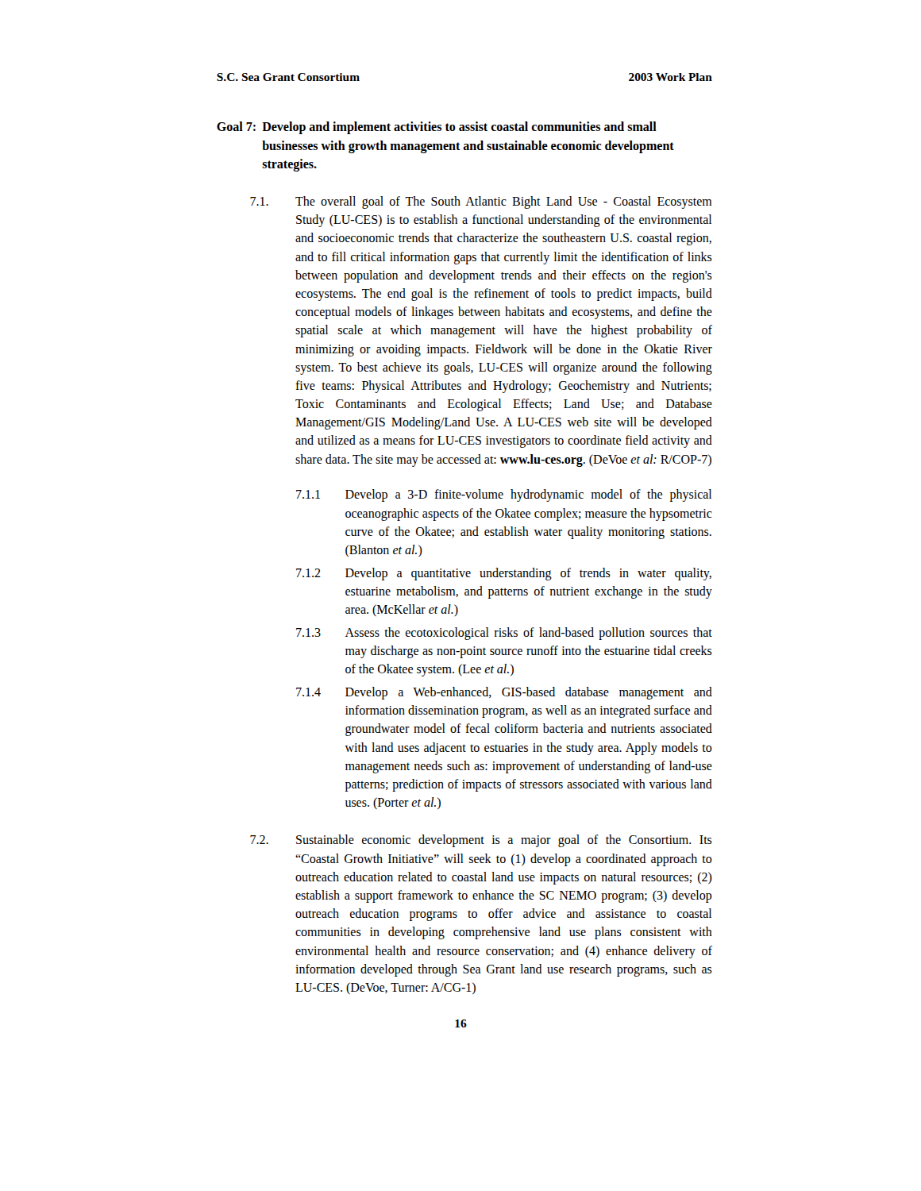S.C. Sea Grant Consortium 2003 Work Plan
Goal 7:
Develop and implement activities to assist coastal communities and small businesses with growth management and sustainable economic development strategies.
7.1.
The overall goal of The South Atlantic Bight Land Use - Coastal Ecosystem Study (LU-CES) is to establish a functional understanding of the environmental and socioeconomic trends that characterize the southeastern U.S. coastal region, and to fill critical information gaps that currently limit the identification of links between population and development trends and their effects on the region's ecosystems. The end goal is the refinement of tools to predict impacts, build conceptual models of linkages between habitats and ecosystems, and define the spatial scale at which management will have the highest probability of minimizing or avoiding impacts. Fieldwork will be done in the Okatie River system. To best achieve its goals, LU-CES will organize around the following five teams: Physical Attributes and Hydrology; Geochemistry and Nutrients; Toxic Contaminants and Ecological Effects; Land Use; and Database Management/GIS Modeling/Land Use. A LU-CES web site will be developed and utilized as a means for LU-CES investigators to coordinate field activity and share data. The site may be accessed at: www.lu-ces.org. (DeVoe et al: R/COP-7)
7.1.1
Develop a 3-D finite-volume hydrodynamic model of the physical oceanographic aspects of the Okatee complex; measure the hypsometric curve of the Okatee; and establish water quality monitoring stations. (Blanton et al.)
7.1.2
Develop a quantitative understanding of trends in water quality, estuarine metabolism, and patterns of nutrient exchange in the study area. (McKellar et al.)
7.1.3
Assess the ecotoxicological risks of land-based pollution sources that may discharge as non-point source runoff into the estuarine tidal creeks of the Okatee system. (Lee et al.)
7.1.4
Develop a Web-enhanced, GIS-based database management and information dissemination program, as well as an integrated surface and groundwater model of fecal coliform bacteria and nutrients associated with land uses adjacent to estuaries in the study area. Apply models to management needs such as: improvement of understanding of land-use patterns; prediction of impacts of stressors associated with various land uses. (Porter et al.)
7.2.
Sustainable economic development is a major goal of the Consortium. Its “Coastal Growth Initiative” will seek to (1) develop a coordinated approach to outreach education related to coastal land use impacts on natural resources; (2) establish a support framework to enhance the SC NEMO program; (3) develop outreach education programs to offer advice and assistance to coastal communities in developing comprehensive land use plans consistent with environmental health and resource conservation; and (4) enhance delivery of information developed through Sea Grant land use research programs, such as LU-CES. (DeVoe, Turner: A/CG-1)
16